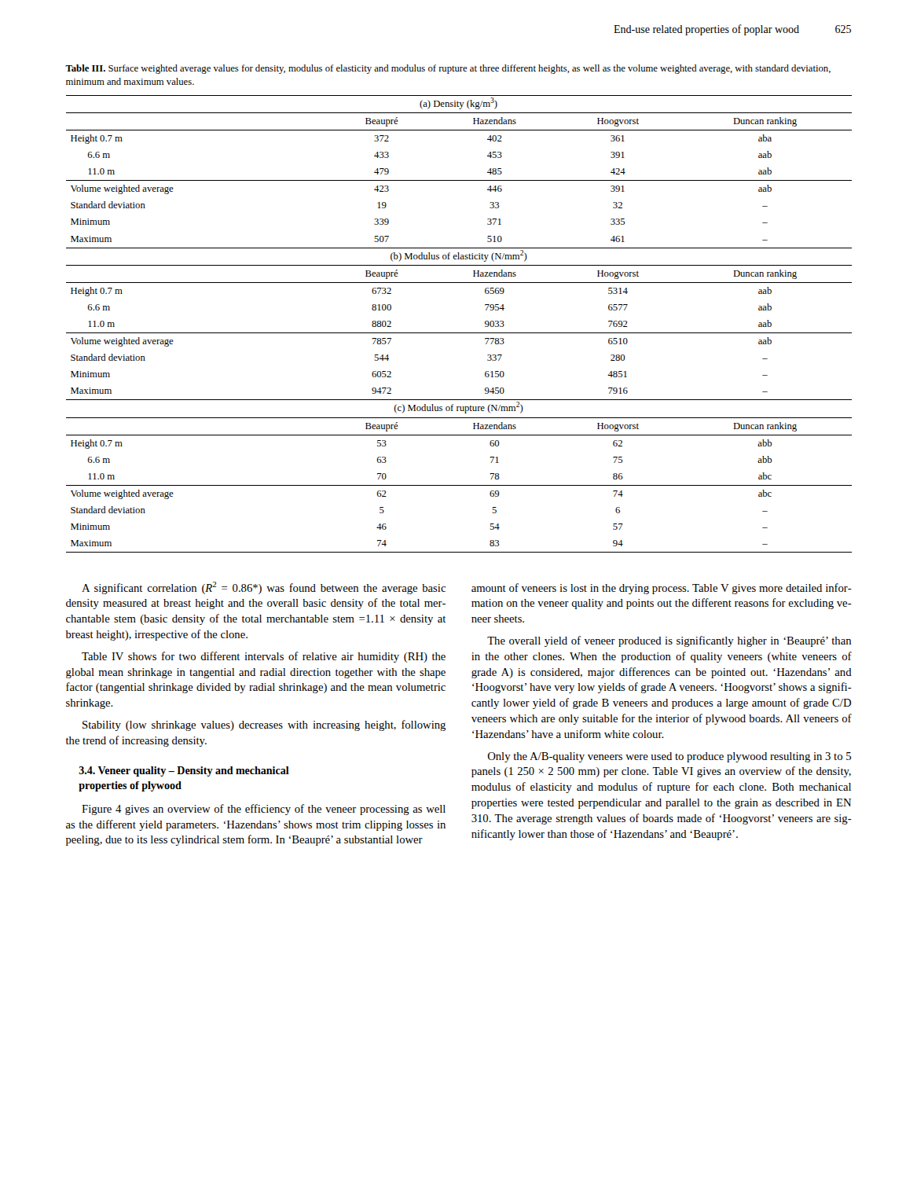End-use related properties of poplar wood 625
Table III. Surface weighted average values for density, modulus of elasticity and modulus of rupture at three different heights, as well as the volume weighted average, with standard deviation, minimum and maximum values.
| (a) Density (kg/m 3 ) |
| | Beaupré | Hazendans | Hoogvorst | Duncan ranking |
| Height 0.7 m | 372 | 402 | 361 | aba |
| 6.6 m | 433 | 453 | 391 | aab |
| 11.0 m | 479 | 485 | 424 | aab |
| Volume weighted average | 423 | 446 | 391 | aab |
| Standard deviation | 19 | 33 | 32 | – |
| Minimum | 339 | 371 | 335 | – |
| Maximum | 507 | 510 | 461 | – |
| (b) Modulus of elasticity (N/mm 2 ) |
| | Beaupré | Hazendans | Hoogvorst | Duncan ranking |
| Height 0.7 m | 6732 | 6569 | 5314 | aab |
| 6.6 m | 8100 | 7954 | 6577 | aab |
| 11.0 m | 8802 | 9033 | 7692 | aab |
| Volume weighted average | 7857 | 7783 | 6510 | aab |
| Standard deviation | 544 | 337 | 280 | – |
| Minimum | 6052 | 6150 | 4851 | – |
| Maximum | 9472 | 9450 | 7916 | – |
| (c) Modulus of rupture (N/mm 2 ) |
| | Beaupré | Hazendans | Hoogvorst | Duncan ranking |
| Height 0.7 m | 53 | 60 | 62 | abb |
| 6.6 m | 63 | 71 | 75 | abb |
| 11.0 m | 70 | 78 | 86 | abc |
| Volume weighted average | 62 | 69 | 74 | abc |
| Standard deviation | 5 | 5 | 6 | – |
| Minimum | 46 | 54 | 57 | – |
| Maximum | 74 | 83 | 94 | – |
A significant correlation (R2 = 0.86*) was found between the average basic density measured at breast height and the overall basic density of the total merchantable stem (basic density of the total merchantable stem =1.11 × density at breast height), irrespective of the clone.
Table IV shows for two different intervals of relative air humidity (RH) the global mean shrinkage in tangential and radial direction together with the shape factor (tangential shrinkage divided by radial shrinkage) and the mean volumetric shrinkage.
Stability (low shrinkage values) decreases with increasing height, following the trend of increasing density.
3.4. Veneer quality – Density and mechanical
properties of plywood
Figure 4 gives an overview of the efficiency of the veneer processing as well as the different yield parameters. ‘Hazendans’ shows most trim clipping losses in peeling, due to its less cylindrical stem form. In ‘Beaupré’ a substantial lower
amount of veneers is lost in the drying process. Table V gives more detailed information on the veneer quality and points out the different reasons for excluding veneer sheets.
The overall yield of veneer produced is significantly higher in ‘Beaupré’ than in the other clones. When the production of quality veneers (white veneers of grade A) is considered, major differences can be pointed out. ‘Hazendans’ and ‘Hoogvorst’ have very low yields of grade A veneers. ‘Hoogvorst’ shows a significantly lower yield of grade B veneers and produces a large amount of grade C/D veneers which are only suitable for the interior of plywood boards. All veneers of ‘Hazendans’ have a uniform white colour.
Only the A/B-quality veneers were used to produce plywood resulting in 3 to 5 panels (1 250 × 2 500 mm) per clone. Table VI gives an overview of the density, modulus of elasticity and modulus of rupture for each clone. Both mechanical properties were tested perpendicular and parallel to the grain as described in EN 310. The average strength values of boards made of ‘Hoogvorst’ veneers are significantly lower than those of ‘Hazendans’ and ‘Beaupré’.